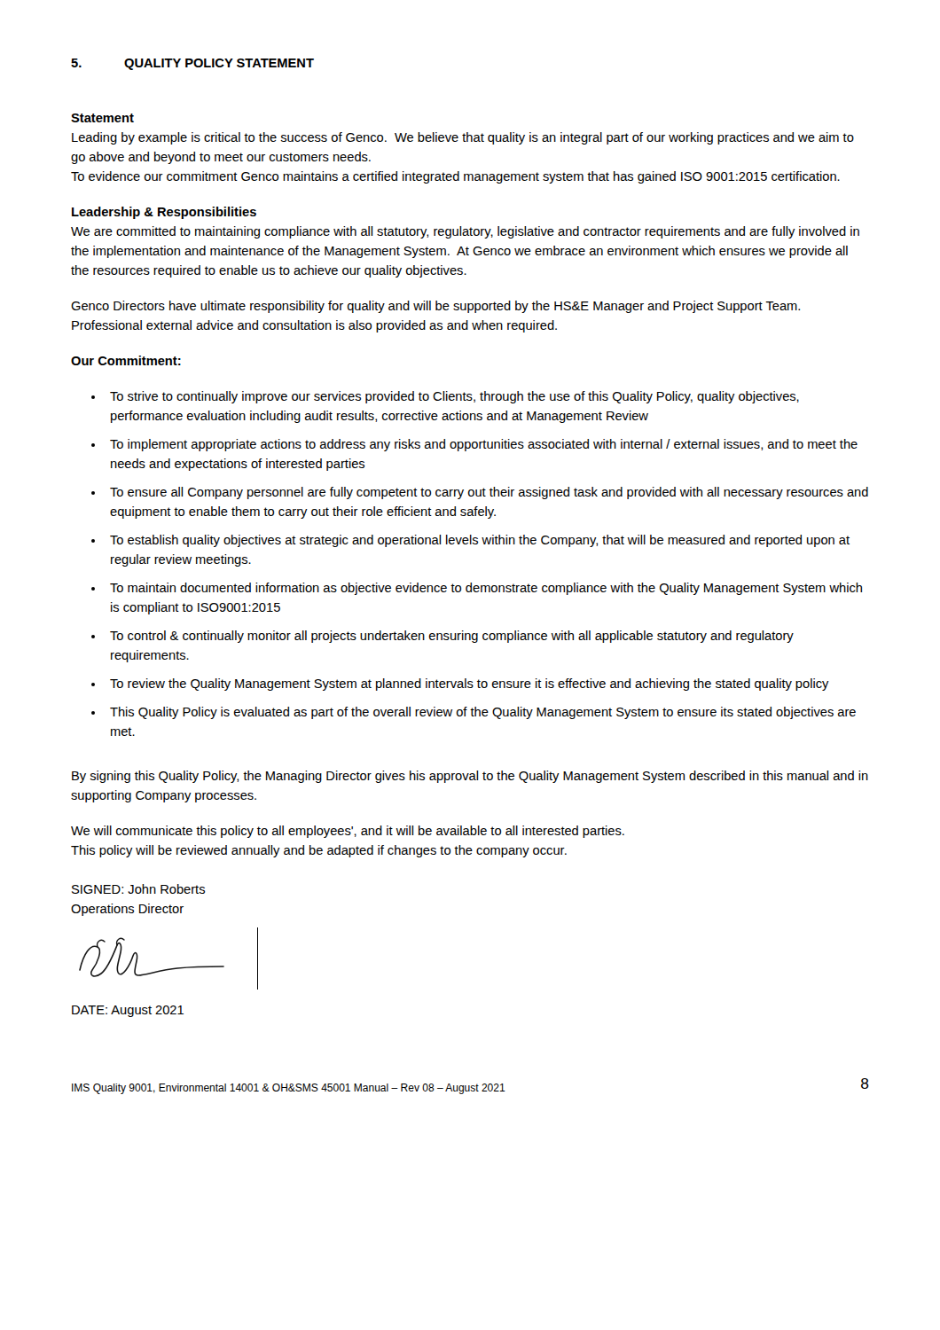5. QUALITY POLICY STATEMENT
Statement
Leading by example is critical to the success of Genco. We believe that quality is an integral part of our working practices and we aim to go above and beyond to meet our customers needs.
To evidence our commitment Genco maintains a certified integrated management system that has gained ISO 9001:2015 certification.
Leadership & Responsibilities
We are committed to maintaining compliance with all statutory, regulatory, legislative and contractor requirements and are fully involved in the implementation and maintenance of the Management System. At Genco we embrace an environment which ensures we provide all the resources required to enable us to achieve our quality objectives.
Genco Directors have ultimate responsibility for quality and will be supported by the HS&E Manager and Project Support Team. Professional external advice and consultation is also provided as and when required.
Our Commitment:
To strive to continually improve our services provided to Clients, through the use of this Quality Policy, quality objectives, performance evaluation including audit results, corrective actions and at Management Review
To implement appropriate actions to address any risks and opportunities associated with internal / external issues, and to meet the needs and expectations of interested parties
To ensure all Company personnel are fully competent to carry out their assigned task and provided with all necessary resources and equipment to enable them to carry out their role efficient and safely.
To establish quality objectives at strategic and operational levels within the Company, that will be measured and reported upon at regular review meetings.
To maintain documented information as objective evidence to demonstrate compliance with the Quality Management System which is compliant to ISO9001:2015
To control & continually monitor all projects undertaken ensuring compliance with all applicable statutory and regulatory requirements.
To review the Quality Management System at planned intervals to ensure it is effective and achieving the stated quality policy
This Quality Policy is evaluated as part of the overall review of the Quality Management System to ensure its stated objectives are met.
By signing this Quality Policy, the Managing Director gives his approval to the Quality Management System described in this manual and in supporting Company processes.
We will communicate this policy to all employees', and it will be available to all interested parties.
This policy will be reviewed annually and be adapted if changes to the company occur.
SIGNED: John Roberts
Operations Director
DATE: August 2021
IMS Quality 9001, Environmental 14001 & OH&SMS 45001 Manual – Rev 08 – August 2021 8